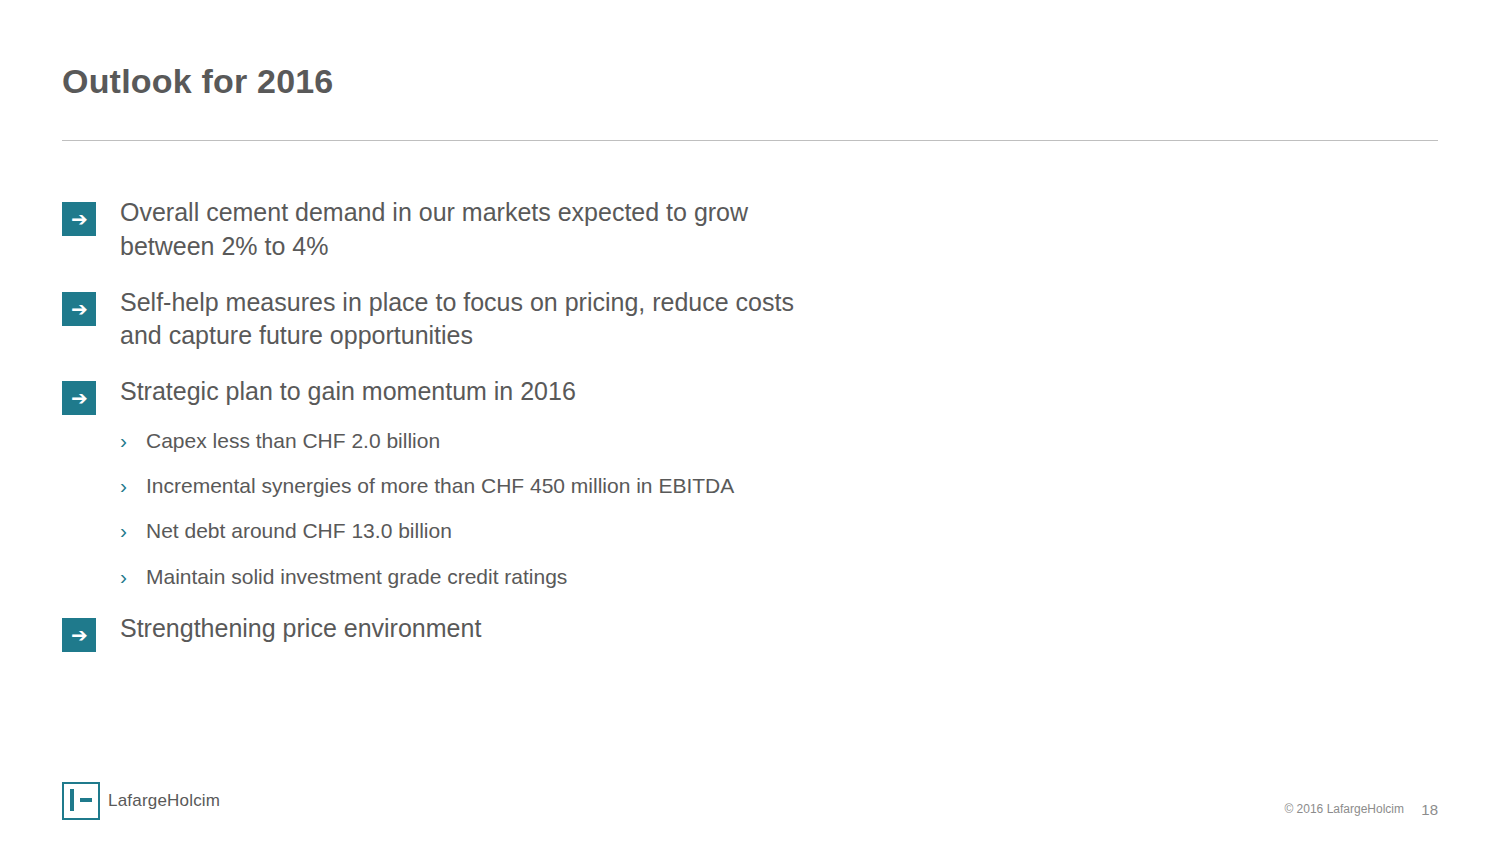Outlook for 2016
➔
Overall cement demand in our markets expected to grow
between 2% to 4%
➔
Self-help measures in place to focus on pricing, reduce costs
and capture future opportunities
➔
Strategic plan to gain momentum in 2016
Capex less than CHF 2.0 billion
Incremental synergies of more than CHF 450 million in EBITDA
Net debt around CHF 13.0 billion
Maintain solid investment grade credit ratings
➔
Strengthening price environment
LafargeHolcim
© 2016 LafargeHolcim
18